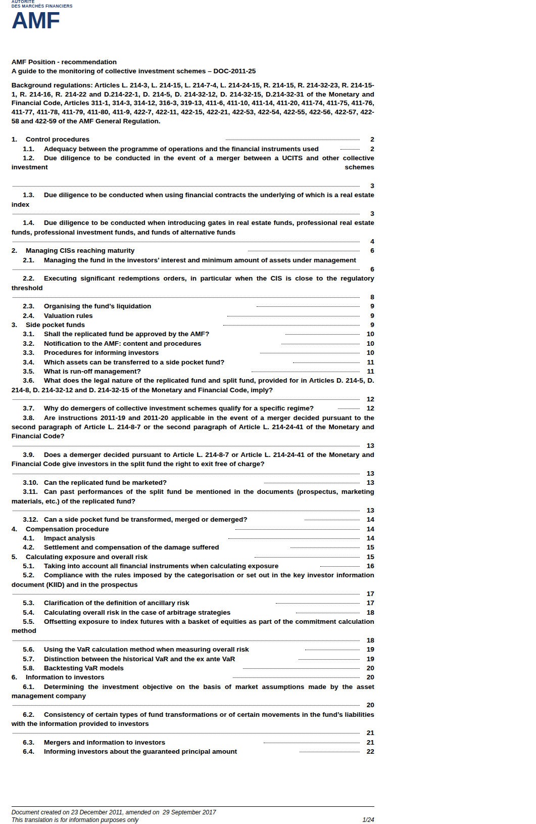AUTORITÉ
DES MARCHÉS FINANCIERS
AMF
AMF Position - recommendation
A guide to the monitoring of collective investment schemes – DOC-2011-25
Background regulations: Articles L. 214-3, L. 214-15, L. 214-7-4, L. 214-24-15, R. 214-15, R. 214-32-23, R. 214-15-1, R. 214-16, R. 214-22 and D.214-22-1, D. 214-5, D. 214-32-12, D. 214-32-15, D.214-32-31 of the Monetary and Financial Code, Articles 311-1, 314-3, 314-12, 316-3, 319-13, 411-6, 411-10, 411-14, 411-20, 411-74, 411-75, 411-76, 411-77, 411-78, 411-79, 411-80, 411-9, 422-7, 422-11, 422-15, 422-21, 422-53, 422-54, 422-55, 422-56, 422-57, 422-58 and 422-59 of the AMF General Regulation.
1. Control procedures 2
1.1. Adequacy between the programme of operations and the financial instruments used 2
1.2. Due diligence to be conducted in the event of a merger between a UCITS and other collective investment schemes
3
1.3. Due diligence to be conducted when using financial contracts the underlying of which is a real estate index
3
1.4. Due diligence to be conducted when introducing gates in real estate funds, professional real estate funds, professional investment funds, and funds of alternative funds
4
2. Managing CISs reaching maturity 6
2.1. Managing the fund in the investors’ interest and minimum amount of assets under management
6
2.2. Executing significant redemptions orders, in particular when the CIS is close to the regulatory threshold
8
2.3. Organising the fund’s liquidation 9
2.4. Valuation rules 9
3. Side pocket funds 9
3.1. Shall the replicated fund be approved by the AMF? 10
3.2. Notification to the AMF: content and procedures 10
3.3. Procedures for informing investors 10
3.4. Which assets can be transferred to a side pocket fund? 11
3.5. What is run-off management? 11
3.6. What does the legal nature of the replicated fund and split fund, provided for in Articles D. 214-5, D. 214-8, D. 214-32-12 and D. 214-32-15 of the Monetary and Financial Code, imply?
12
3.7. Why do demergers of collective investment schemes qualify for a specific regime? 12
3.8. Are instructions 2011-19 and 2011-20 applicable in the event of a merger decided pursuant to the second paragraph of Article L. 214-8-7 or the second paragraph of Article L. 214-24-41 of the Monetary and Financial Code?
13
3.9. Does a demerger decided pursuant to Article L. 214-8-7 or Article L. 214-24-41 of the Monetary and Financial Code give investors in the split fund the right to exit free of charge?
13
3.10. Can the replicated fund be marketed? 13
3.11. Can past performances of the split fund be mentioned in the documents (prospectus, marketing materials, etc.) of the replicated fund?
13
3.12. Can a side pocket fund be transformed, merged or demerged? 14
4. Compensation procedure 14
4.1. Impact analysis 14
4.2. Settlement and compensation of the damage suffered 15
5. Calculating exposure and overall risk 15
5.1. Taking into account all financial instruments when calculating exposure 16
5.2. Compliance with the rules imposed by the categorisation or set out in the key investor information document (KIID) and in the prospectus
17
5.3. Clarification of the definition of ancillary risk 17
5.4. Calculating overall risk in the case of arbitrage strategies 18
5.5. Offsetting exposure to index futures with a basket of equities as part of the commitment calculation method
18
5.6. Using the VaR calculation method when measuring overall risk 19
5.7. Distinction between the historical VaR and the ex ante VaR 19
5.8. Backtesting VaR models 20
6. Information to investors 20
6.1. Determining the investment objective on the basis of market assumptions made by the asset management company
20
6.2. Consistency of certain types of fund transformations or of certain movements in the fund’s liabilities with the information provided to investors
21
6.3. Mergers and information to investors 21
6.4. Informing investors about the guaranteed principal amount 22
Document created on 23 December 2011, amended on 29 September 2017
This translation is for information purposes only
1/24